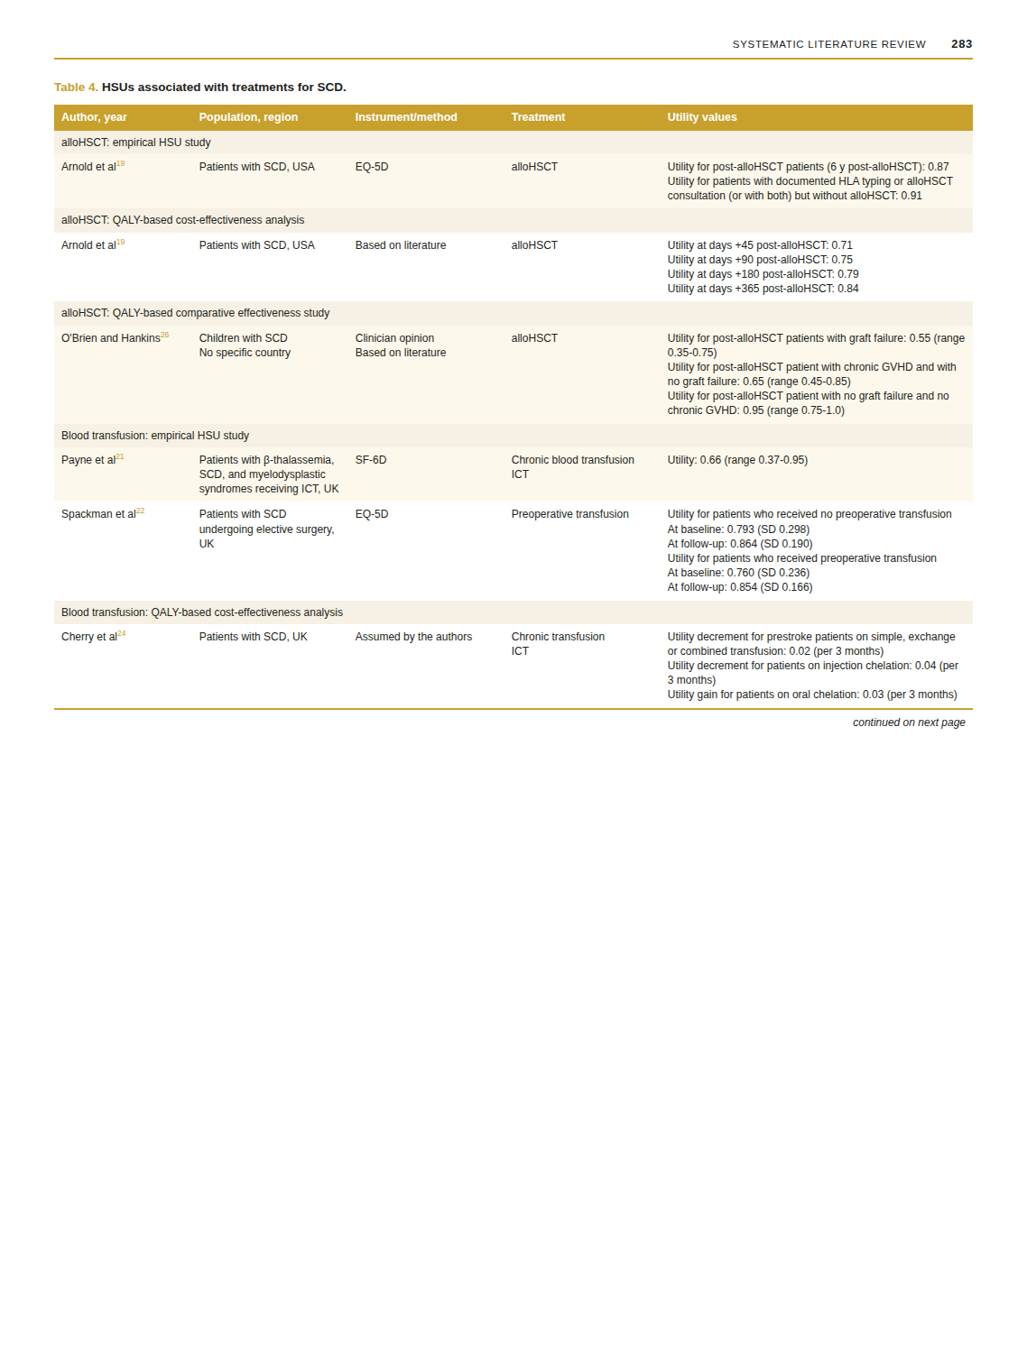Systematic Literature Review 283
Table 4. HSUs associated with treatments for SCD.
| Author, year | Population, region | Instrument/method | Treatment | Utility values |
| --- | --- | --- | --- | --- |
| alloHSCT: empirical HSU study |
| Arnold et al 19 | Patients with SCD, USA | EQ-5D | alloHSCT | Utility for post-alloHSCT patients (6 y post-alloHSCT): 0.87 Utility for patients with documented HLA typing or alloHSCT consultation (or with both) but without alloHSCT: 0.91 |
| alloHSCT: QALY-based cost-effectiveness analysis |
| Arnold et al 19 | Patients with SCD, USA | Based on literature | alloHSCT | Utility at days +45 post-alloHSCT: 0.71 Utility at days +90 post-alloHSCT: 0.75 Utility at days +180 post-alloHSCT: 0.79 Utility at days +365 post-alloHSCT: 0.84 |
| alloHSCT: QALY-based comparative effectiveness study |
| O'Brien and Hankins 26 | Children with SCD No specific country | Clinician opinion Based on literature | alloHSCT | Utility for post-alloHSCT patients with graft failure: 0.55 (range 0.35-0.75) Utility for post-alloHSCT patient with chronic GVHD and with no graft failure: 0.65 (range 0.45-0.85) Utility for post-alloHSCT patient with no graft failure and no chronic GVHD: 0.95 (range 0.75-1.0) |
| Blood transfusion: empirical HSU study |
| Payne et al 21 | Patients with β-thalassemia, SCD, and myelodysplastic syndromes receiving ICT, UK | SF-6D | Chronic blood transfusion ICT | Utility: 0.66 (range 0.37-0.95) |
| Spackman et al 22 | Patients with SCD undergoing elective surgery, UK | EQ-5D | Preoperative transfusion | Utility for patients who received no preoperative transfusion At baseline: 0.793 (SD 0.298) At follow-up: 0.864 (SD 0.190) Utility for patients who received preoperative transfusion At baseline: 0.760 (SD 0.236) At follow-up: 0.854 (SD 0.166) |
| Blood transfusion: QALY-based cost-effectiveness analysis |
| Cherry et al 24 | Patients with SCD, UK | Assumed by the authors | Chronic transfusion ICT | Utility decrement for prestroke patients on simple, exchange or combined transfusion: 0.02 (per 3 months) Utility decrement for patients on injection chelation: 0.04 (per 3 months) Utility gain for patients on oral chelation: 0.03 (per 3 months) |
| continued on next page |